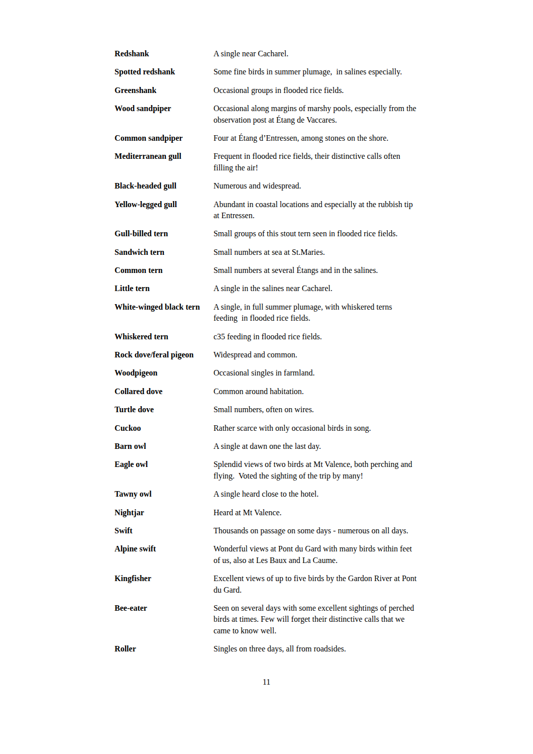| Redshank | A single near Cacharel. |
| Spotted redshank | Some fine birds in summer plumage, in salines especially. |
| Greenshank | Occasional groups in flooded rice fields. |
| Wood sandpiper | Occasional along margins of marshy pools, especially from the observation post at Étang de Vaccares. |
| Common sandpiper | Four at Étang d’Entressen, among stones on the shore. |
| Mediterranean gull | Frequent in flooded rice fields, their distinctive calls often filling the air! |
| Black-headed gull | Numerous and widespread. |
| Yellow-legged gull | Abundant in coastal locations and especially at the rubbish tip at Entressen. |
| Gull-billed tern | Small groups of this stout tern seen in flooded rice fields. |
| Sandwich tern | Small numbers at sea at St.Maries. |
| Common tern | Small numbers at several Étangs and in the salines. |
| Little tern | A single in the salines near Cacharel. |
| White-winged black tern | A single, in full summer plumage, with whiskered terns feeding in flooded rice fields. |
| Whiskered tern | c35 feeding in flooded rice fields. |
| Rock dove/feral pigeon | Widespread and common. |
| Woodpigeon | Occasional singles in farmland. |
| Collared dove | Common around habitation. |
| Turtle dove | Small numbers, often on wires. |
| Cuckoo | Rather scarce with only occasional birds in song. |
| Barn owl | A single at dawn one the last day. |
| Eagle owl | Splendid views of two birds at Mt Valence, both perching and flying. Voted the sighting of the trip by many! |
| Tawny owl | A single heard close to the hotel. |
| Nightjar | Heard at Mt Valence. |
| Swift | Thousands on passage on some days - numerous on all days. |
| Alpine swift | Wonderful views at Pont du Gard with many birds within feet of us, also at Les Baux and La Caume. |
| Kingfisher | Excellent views of up to five birds by the Gardon River at Pont du Gard. |
| Bee-eater | Seen on several days with some excellent sightings of perched birds at times. Few will forget their distinctive calls that we came to know well. |
| Roller | Singles on three days, all from roadsides. |
11